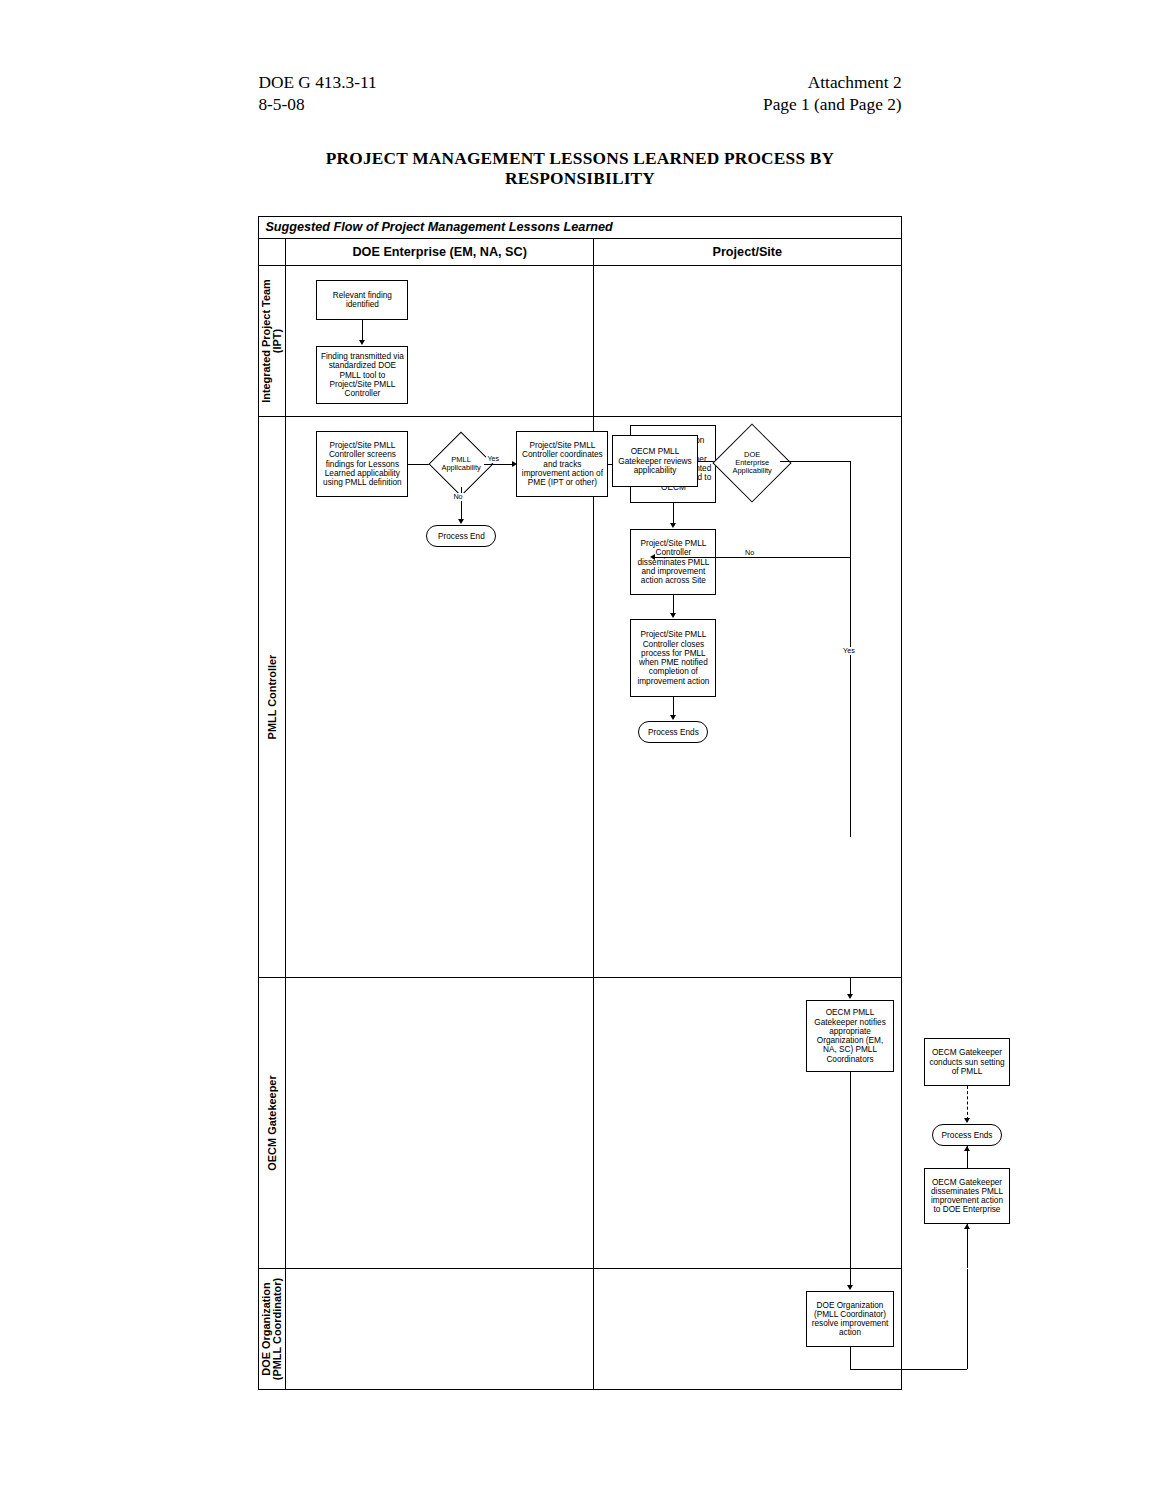| DOE G 413.3-11 | Attachment 2 |
| 8-5-08 | Page 1 (and Page 2) |
PROJECT MANAGEMENT LESSONS LEARNED PROCESS BY RESPONSIBILITY
Suggested Flow of Project Management Lessons Learned
DOE Enterprise (EM, NA, SC)
Project/Site
Integrated Project Team
(IPT)
Relevant finding identified
Finding transmitted via standardized DOE PMLL tool to Project/Site PMLL Controller
PMLL Controller
Project/Site PMLL Controller screens findings for Lessons Learned applicability using PMLL definition
PMLL Applicability
Yes
Project/Site PMLL Controller coordinates and tracks improvement action of PME (IPT or other)
No
Process End
Federal Function (Project/Site Controller or other applicable appointed individual) to send to OECM
Project/Site PMLL Controller disseminates PMLL and improvement action across Site
Project/Site PMLL Controller closes process for PMLL when PME notified completion of improvement action
Process Ends
OECM PMLL Gatekeeper reviews applicability
DOE Enterprise Applicability
No
Yes
OECM Gatekeeper
OECM PMLL Gatekeeper notifies appropriate Organization (EM, NA, SC) PMLL Coordinators
OECM Gatekeeper conducts sun setting of PMLL
Process Ends
OECM Gatekeeper disseminates PMLL improvement action to DOE Enterprise
DOE Organization
(PMLL Coordinator)
DOE Organization (PMLL Coordinator) resolve improvement action